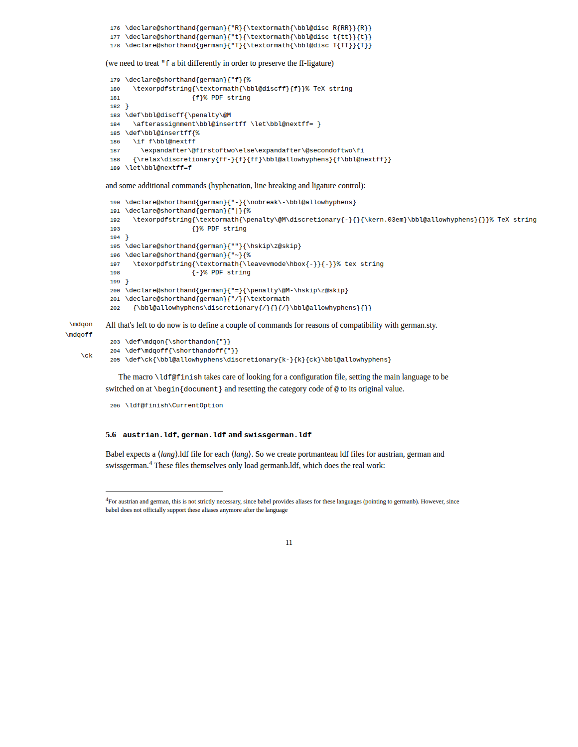176\declare@shorthand{german}{"R}{\textormath{\bbl@disc R{RR}}{R}} 177\declare@shorthand{german}{"t}{\textormath{\bbl@disc t{tt}}{t}} 178\declare@shorthand{german}{"T}{\textormath{\bbl@disc T{TT}}{T}}
(we need to treat "f a bit differently in order to preserve the ff-ligature)
179\declare@shorthand{german}{"f}{% 180 \texorpdfstring{\textormath{\bbl@discff}{f}}% TeX string 181 {f}% PDF string 182} 183\def\bbl@discff{\penalty\@M 184 \afterassignment\bbl@insertff \let\bbl@nextff= } 185\def\bbl@insertff{% 186 \if f\bbl@nextff 187 \expandafter\@firstoftwo\else\expandafter\@secondoftwo\fi 188 {\relax\discretionary{ff-}{f}{ff}\bbl@allowhyphens}{f\bbl@nextff}} 189\let\bbl@nextff=f
and some additional commands (hyphenation, line breaking and ligature control):
190\declare@shorthand{german}{"-}{\nobreak\-\bbl@allowhyphens} 191\declare@shorthand{german}{"|}{% 192 \texorpdfstring{\textormath{\penalty\@M\discretionary{-}{}{\kern.03em}\bbl@allowhyphens}{}}% TeX string 193 {}% PDF string 194} 195\declare@shorthand{german}{""}{\hskip\z@skip} 196\declare@shorthand{german}{"~}{% 197 \texorpdfstring{\textormath{\leavevmode\hbox{-}}{-}}% tex string 198 {-}% PDF string 199} 200\declare@shorthand{german}{"=}{\penalty\@M-\hskip\z@skip} 201\declare@shorthand{german}{"/}{\textormath 202 {\bbl@allowhyphens\discretionary{/}{}{/}\bbl@allowhyphens}{}}
\mdqon
\mdqoff
\ck
All that's left to do now is to define a couple of commands for reasons of compatibility with german.sty.
203\def\mdqon{\shorthandon{"}} 204\def\mdqoff{\shorthandoff{"}} 205\def\ck{\bbl@allowhyphens\discretionary{k-}{k}{ck}\bbl@allowhyphens}
The macro \ldf@finish takes care of looking for a configuration file, setting the main language to be switched on at \begin{document} and resetting the category code of @ to its original value.
206\ldf@finish\CurrentOption
5.6 austrian.ldf, german.ldf and swissgerman.ldf
Babel expects a ⟨lang⟩.ldf file for each ⟨lang⟩. So we create portmanteau ldf files for austrian, german and swissgerman.4 These files themselves only load germanb.ldf, which does the real work:
4For austrian and german, this is not strictly necessary, since babel provides aliases for these languages (pointing to germanb). However, since babel does not officially support these aliases anymore after the language
11